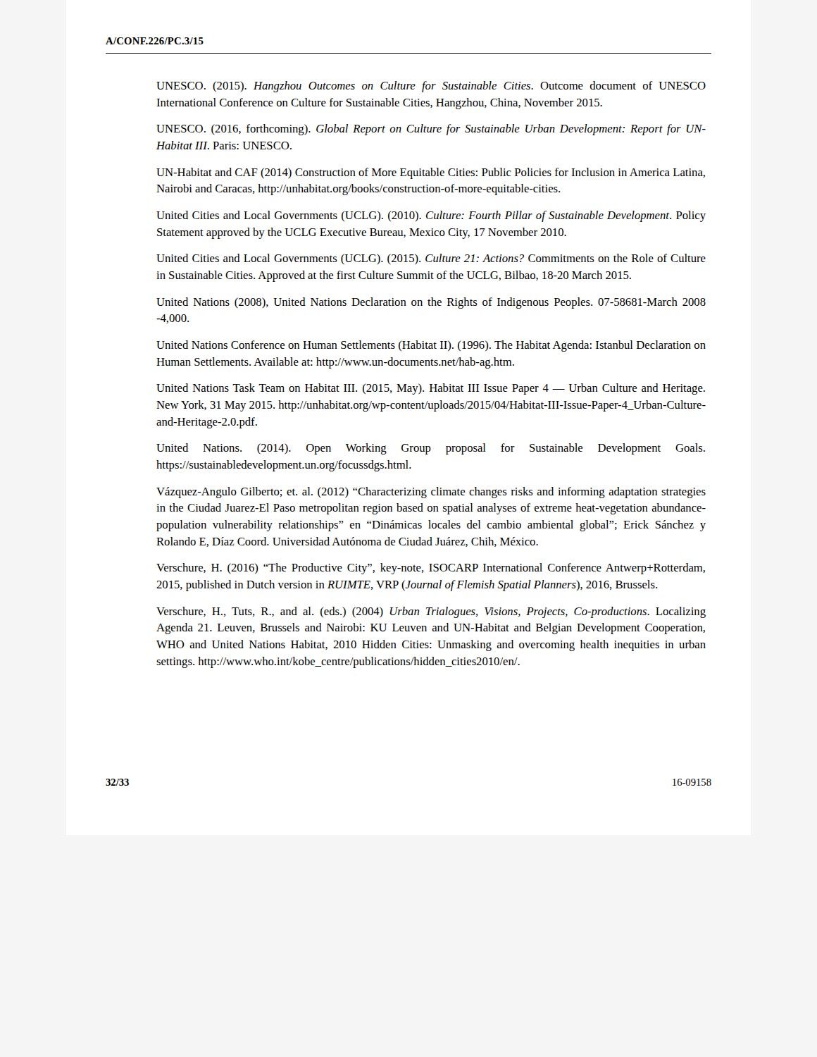A/CONF.226/PC.3/15
UNESCO. (2015). Hangzhou Outcomes on Culture for Sustainable Cities. Outcome document of UNESCO International Conference on Culture for Sustainable Cities, Hangzhou, China, November 2015.
UNESCO. (2016, forthcoming). Global Report on Culture for Sustainable Urban Development: Report for UN-Habitat III. Paris: UNESCO.
UN-Habitat and CAF (2014) Construction of More Equitable Cities: Public Policies for Inclusion in America Latina, Nairobi and Caracas, http://unhabitat.org/books/construction-of-more-equitable-cities.
United Cities and Local Governments (UCLG). (2010). Culture: Fourth Pillar of Sustainable Development. Policy Statement approved by the UCLG Executive Bureau, Mexico City, 17 November 2010.
United Cities and Local Governments (UCLG). (2015). Culture 21: Actions? Commitments on the Role of Culture in Sustainable Cities. Approved at the first Culture Summit of the UCLG, Bilbao, 18-20 March 2015.
United Nations (2008), United Nations Declaration on the Rights of Indigenous Peoples. 07-58681-March 2008 -4,000.
United Nations Conference on Human Settlements (Habitat II). (1996). The Habitat Agenda: Istanbul Declaration on Human Settlements. Available at: http://www.un-documents.net/hab-ag.htm.
United Nations Task Team on Habitat III. (2015, May). Habitat III Issue Paper 4 — Urban Culture and Heritage. New York, 31 May 2015. http://unhabitat.org/wp-content/uploads/2015/04/Habitat-III-Issue-Paper-4_Urban-Culture-and-Heritage-2.0.pdf.
United Nations. (2014). Open Working Group proposal for Sustainable Development Goals. https://sustainabledevelopment.un.org/focussdgs.html.
Vázquez-Angulo Gilberto; et. al. (2012) “Characterizing climate changes risks and informing adaptation strategies in the Ciudad Juarez-El Paso metropolitan region based on spatial analyses of extreme heat-vegetation abundance-population vulnerability relationships” en “Dinámicas locales del cambio ambiental global”; Erick Sánchez y Rolando E, Díaz Coord. Universidad Autónoma de Ciudad Juárez, Chih, México.
Verschure, H. (2016) “The Productive City”, key-note, ISOCARP International Conference Antwerp+Rotterdam, 2015, published in Dutch version in RUIMTE, VRP (Journal of Flemish Spatial Planners), 2016, Brussels.
Verschure, H., Tuts, R., and al. (eds.) (2004) Urban Trialogues, Visions, Projects, Co-productions. Localizing Agenda 21. Leuven, Brussels and Nairobi: KU Leuven and UN-Habitat and Belgian Development Cooperation, WHO and United Nations Habitat, 2010 Hidden Cities: Unmasking and overcoming health inequities in urban settings. http://www.who.int/kobe_centre/publications/hidden_cities2010/en/.
32/33 16-09158